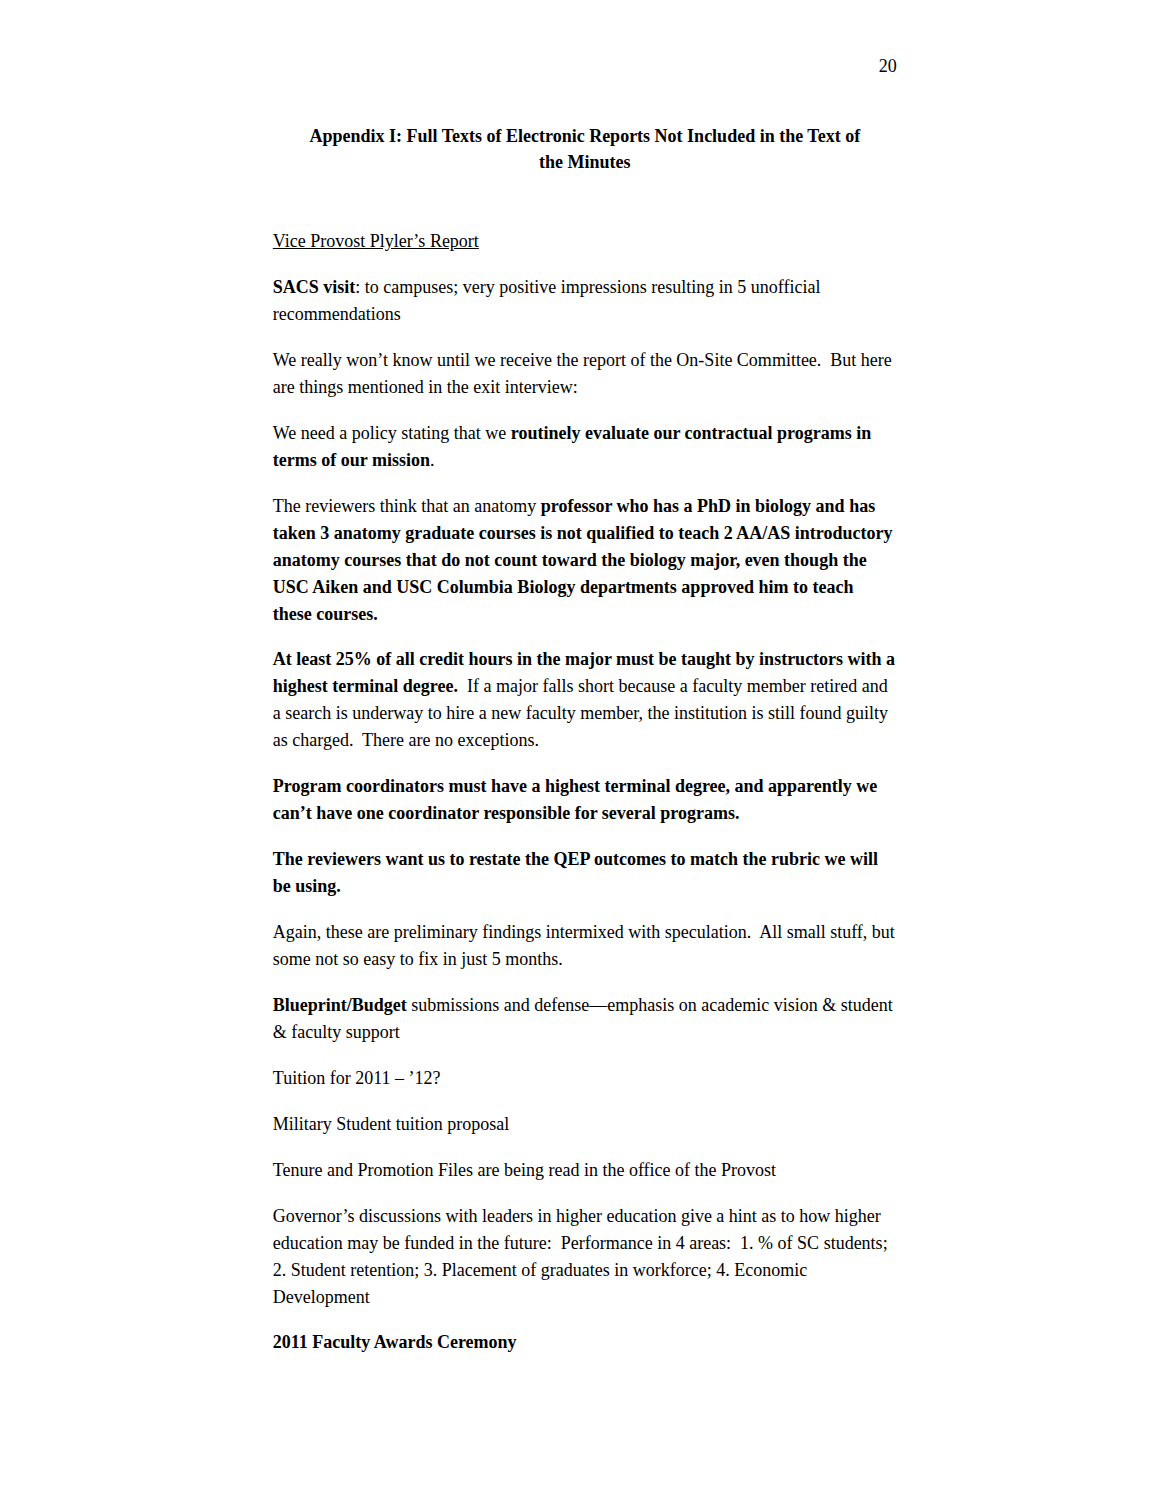20
Appendix I: Full Texts of Electronic Reports Not Included in the Text of the Minutes
Vice Provost Plyler’s Report
SACS visit: to campuses; very positive impressions resulting in 5 unofficial recommendations
We really won’t know until we receive the report of the On-Site Committee. But here are things mentioned in the exit interview:
We need a policy stating that we routinely evaluate our contractual programs in terms of our mission.
The reviewers think that an anatomy professor who has a PhD in biology and has taken 3 anatomy graduate courses is not qualified to teach 2 AA/AS introductory anatomy courses that do not count toward the biology major, even though the USC Aiken and USC Columbia Biology departments approved him to teach these courses.
At least 25% of all credit hours in the major must be taught by instructors with a highest terminal degree. If a major falls short because a faculty member retired and a search is underway to hire a new faculty member, the institution is still found guilty as charged. There are no exceptions.
Program coordinators must have a highest terminal degree, and apparently we can’t have one coordinator responsible for several programs.
The reviewers want us to restate the QEP outcomes to match the rubric we will be using.
Again, these are preliminary findings intermixed with speculation. All small stuff, but some not so easy to fix in just 5 months.
Blueprint/Budget submissions and defense—emphasis on academic vision & student & faculty support
Tuition for 2011 – ’12?
Military Student tuition proposal
Tenure and Promotion Files are being read in the office of the Provost
Governor’s discussions with leaders in higher education give a hint as to how higher education may be funded in the future: Performance in 4 areas: 1. % of SC students; 2. Student retention; 3. Placement of graduates in workforce; 4. Economic Development
2011 Faculty Awards Ceremony